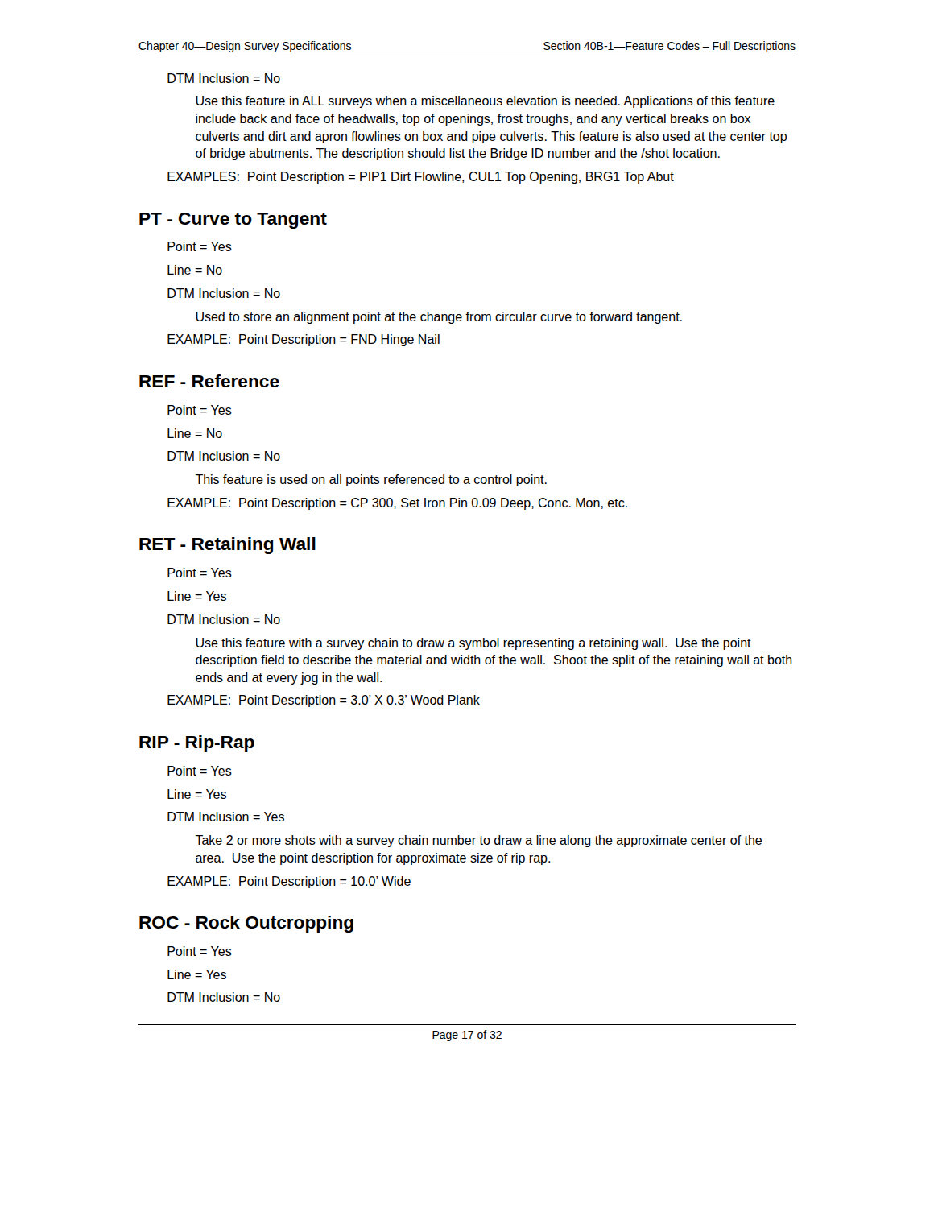Chapter 40—Design Survey Specifications
Section 40B-1—Feature Codes – Full Descriptions
DTM Inclusion = No
Use this feature in ALL surveys when a miscellaneous elevation is needed. Applications of this feature include back and face of headwalls, top of openings, frost troughs, and any vertical breaks on box culverts and dirt and apron flowlines on box and pipe culverts. This feature is also used at the center top of bridge abutments. The description should list the Bridge ID number and the /shot location.
EXAMPLES: Point Description = PIP1 Dirt Flowline, CUL1 Top Opening, BRG1 Top Abut
PT - Curve to Tangent
Point = Yes
Line = No
DTM Inclusion = No
Used to store an alignment point at the change from circular curve to forward tangent.
EXAMPLE: Point Description = FND Hinge Nail
REF - Reference
Point = Yes
Line = No
DTM Inclusion = No
This feature is used on all points referenced to a control point.
EXAMPLE: Point Description = CP 300, Set Iron Pin 0.09 Deep, Conc. Mon, etc.
RET - Retaining Wall
Point = Yes
Line = Yes
DTM Inclusion = No
Use this feature with a survey chain to draw a symbol representing a retaining wall. Use the point description field to describe the material and width of the wall. Shoot the split of the retaining wall at both ends and at every jog in the wall.
EXAMPLE: Point Description = 3.0’ X 0.3’ Wood Plank
RIP - Rip-Rap
Point = Yes
Line = Yes
DTM Inclusion = Yes
Take 2 or more shots with a survey chain number to draw a line along the approximate center of the area. Use the point description for approximate size of rip rap.
EXAMPLE: Point Description = 10.0’ Wide
ROC - Rock Outcropping
Point = Yes
Line = Yes
DTM Inclusion = No
Page 17 of 32